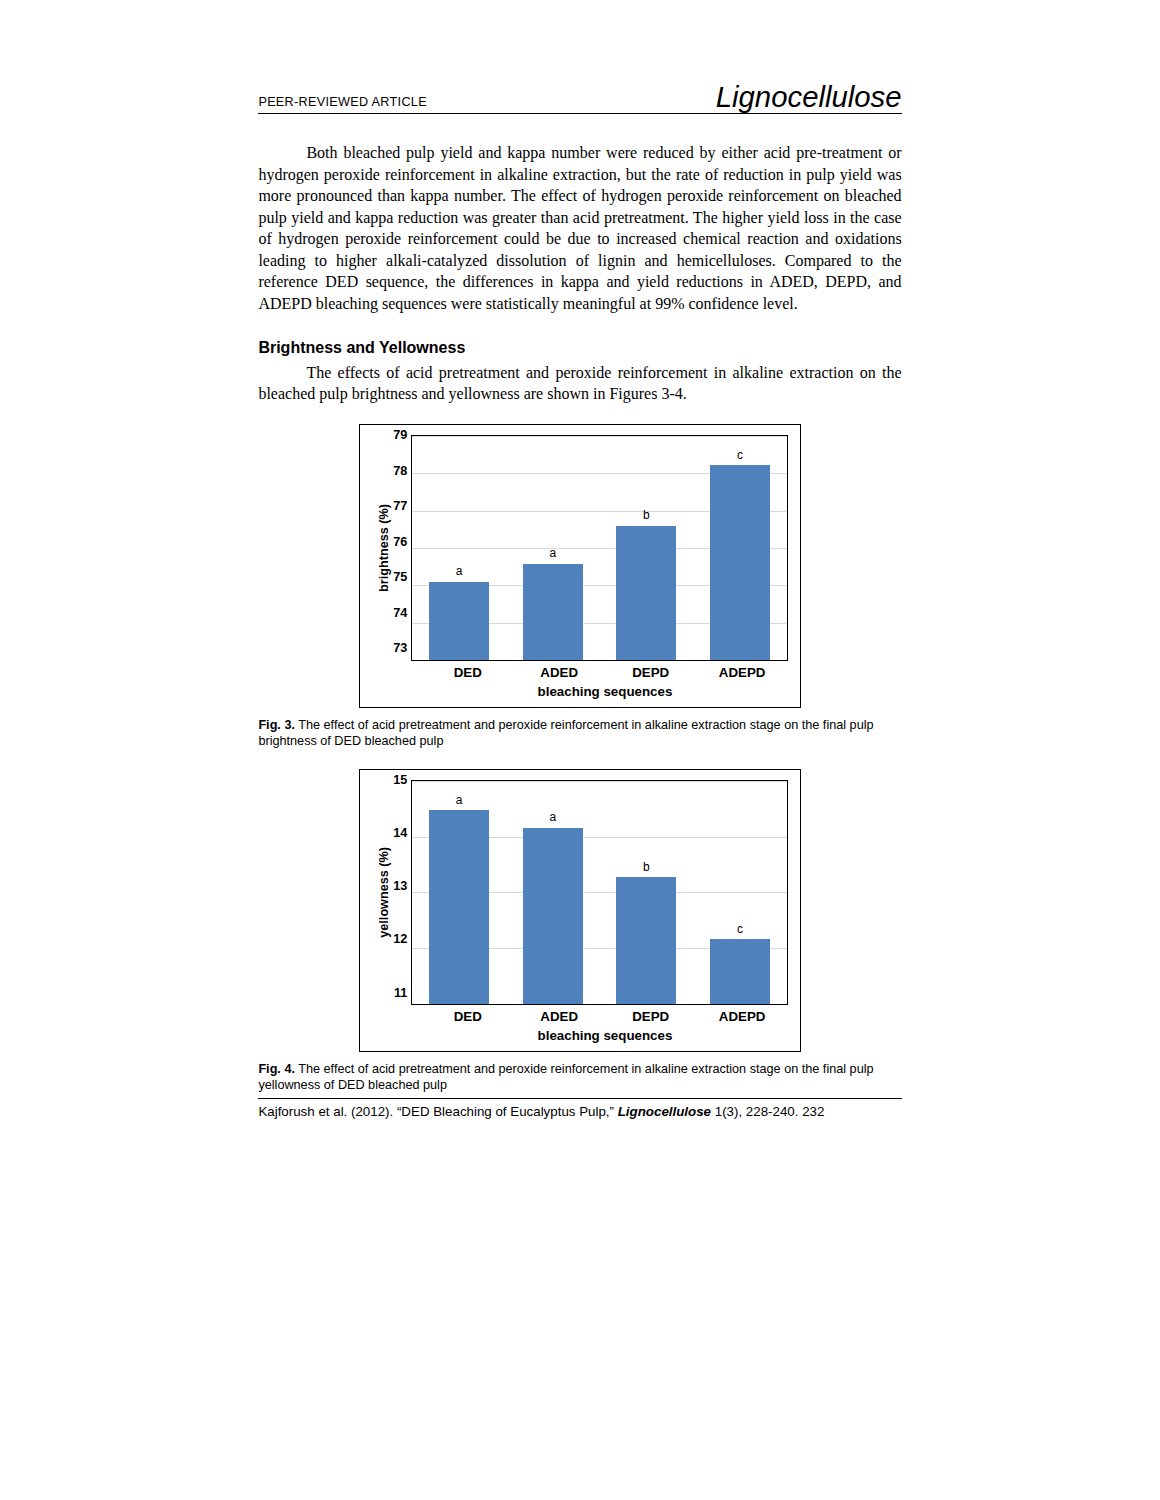Peer-Reviewed Article
Lignocellulose
Both bleached pulp yield and kappa number were reduced by either acid pre-treatment or hydrogen peroxide reinforcement in alkaline extraction, but the rate of reduction in pulp yield was more pronounced than kappa number. The effect of hydrogen peroxide reinforcement on bleached pulp yield and kappa reduction was greater than acid pretreatment. The higher yield loss in the case of hydrogen peroxide reinforcement could be due to increased chemical reaction and oxidations leading to higher alkali-catalyzed dissolution of lignin and hemicelluloses. Compared to the reference DED sequence, the differences in kappa and yield reductions in ADED, DEPD, and ADEPD bleaching sequences were statistically meaningful at 99% confidence level.
Brightness and Yellowness
The effects of acid pretreatment and peroxide reinforcement in alkaline extraction on the bleached pulp brightness and yellowness are shown in Figures 3-4.
brightness (%)
79 78 77 76 75 74 73
a
a
b
c
DED ADED DEPD ADEPD
bleaching sequences
Fig. 3. The effect of acid pretreatment and peroxide reinforcement in alkaline extraction stage on the final pulp brightness of DED bleached pulp
yellowness (%)
15 14 13 12 11
a
a
b
c
DED ADED DEPD ADEPD
bleaching sequences
Fig. 4. The effect of acid pretreatment and peroxide reinforcement in alkaline extraction stage on the final pulp yellowness of DED bleached pulp
Kajforush et al. (2012). “DED Bleaching of Eucalyptus Pulp,” Lignocellulose 1(3), 228-240. 232